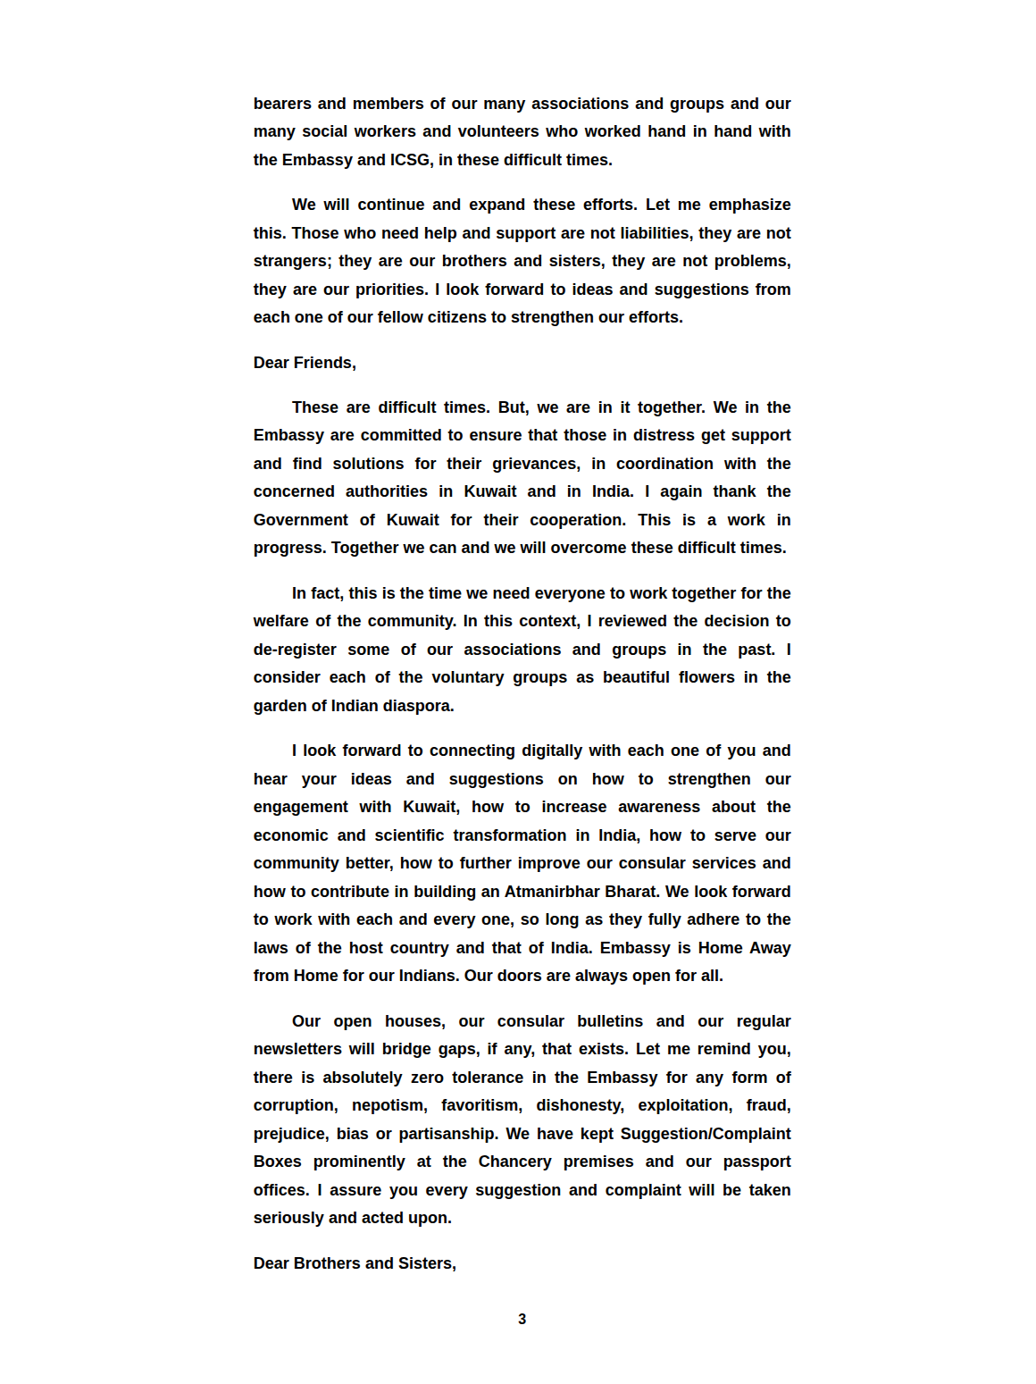bearers and members of our many associations and groups and our many social workers and volunteers who worked hand in hand with the Embassy and ICSG, in these difficult times.
We will continue and expand these efforts. Let me emphasize this. Those who need help and support are not liabilities, they are not strangers; they are our brothers and sisters, they are not problems, they are our priorities. I look forward to ideas and suggestions from each one of our fellow citizens to strengthen our efforts.
Dear Friends,
These are difficult times. But, we are in it together. We in the Embassy are committed to ensure that those in distress get support and find solutions for their grievances, in coordination with the concerned authorities in Kuwait and in India. I again thank the Government of Kuwait for their cooperation. This is a work in progress. Together we can and we will overcome these difficult times.
In fact, this is the time we need everyone to work together for the welfare of the community. In this context, I reviewed the decision to de-register some of our associations and groups in the past. I consider each of the voluntary groups as beautiful flowers in the garden of Indian diaspora.
I look forward to connecting digitally with each one of you and hear your ideas and suggestions on how to strengthen our engagement with Kuwait, how to increase awareness about the economic and scientific transformation in India, how to serve our community better, how to further improve our consular services and how to contribute in building an Atmanirbhar Bharat. We look forward to work with each and every one, so long as they fully adhere to the laws of the host country and that of India. Embassy is Home Away from Home for our Indians. Our doors are always open for all.
Our open houses, our consular bulletins and our regular newsletters will bridge gaps, if any, that exists. Let me remind you, there is absolutely zero tolerance in the Embassy for any form of corruption, nepotism, favoritism, dishonesty, exploitation, fraud, prejudice, bias or partisanship. We have kept Suggestion/Complaint Boxes prominently at the Chancery premises and our passport offices. I assure you every suggestion and complaint will be taken seriously and acted upon.
Dear Brothers and Sisters,
3